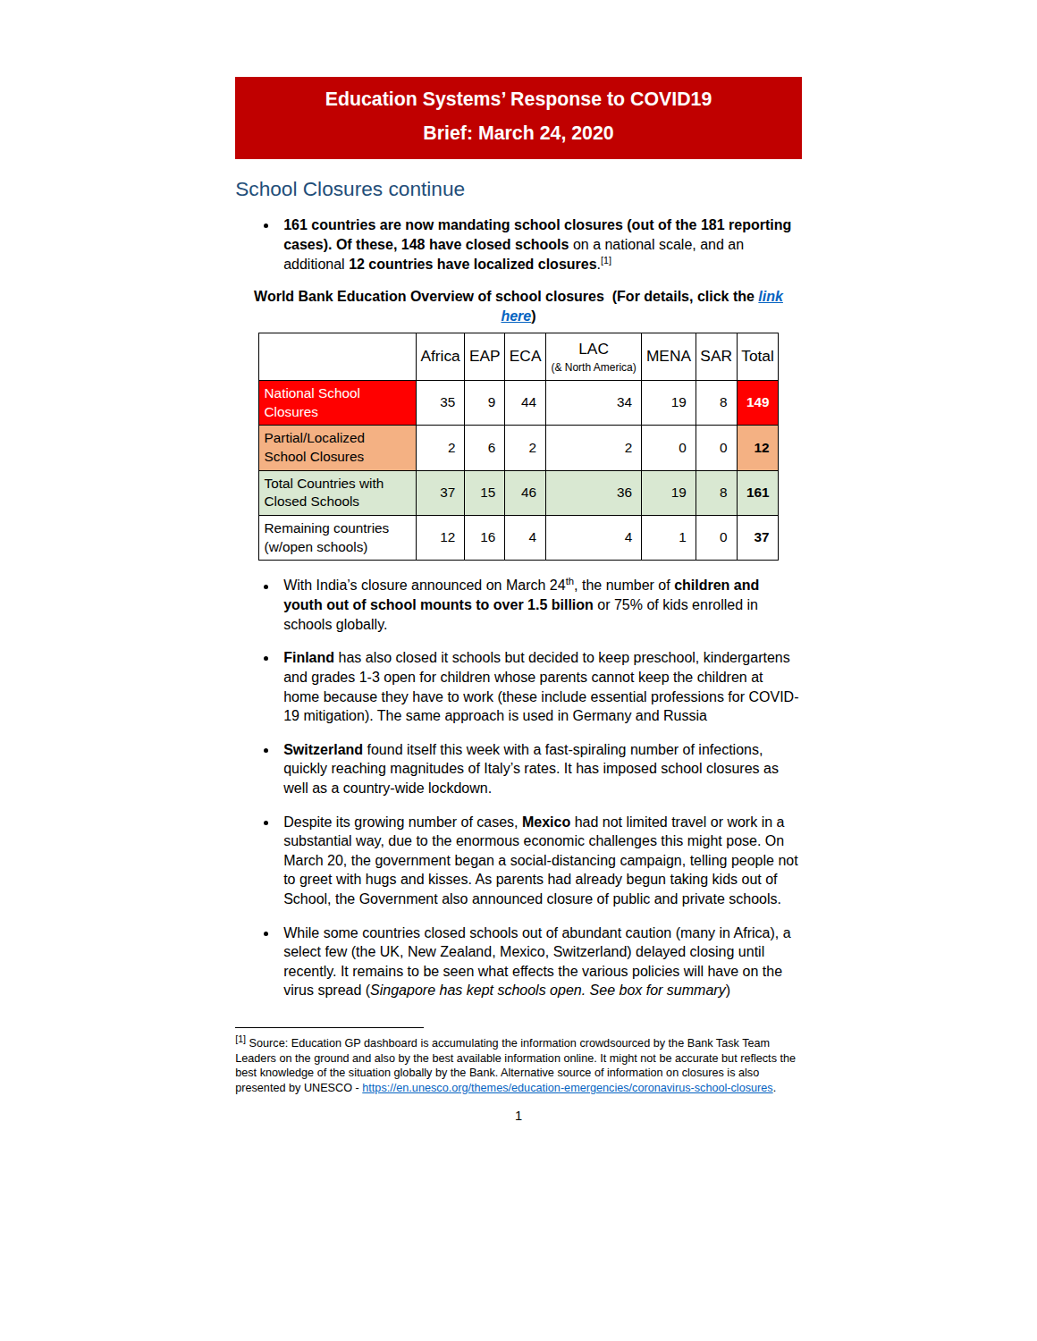Education Systems’ Response to COVID19 Brief: March 24, 2020
School Closures continue
161 countries are now mandating school closures (out of the 181 reporting cases). Of these, 148 have closed schools on a national scale, and an additional 12 countries have localized closures.[1]
World Bank Education Overview of school closures (For details, click the link here)
| | Africa | EAP | ECA | LAC (& North America) | MENA | SAR | Total |
| --- | --- | --- | --- | --- | --- | --- | --- |
| National School Closures | 35 | 9 | 44 | 34 | 19 | 8 | 149 |
| Partial/Localized School Closures | 2 | 6 | 2 | 2 | 0 | 0 | 12 |
| Total Countries with Closed Schools | 37 | 15 | 46 | 36 | 19 | 8 | 161 |
| Remaining countries (w/open schools) | 12 | 16 | 4 | 4 | 1 | 0 | 37 |
With India’s closure announced on March 24th, the number of children and youth out of school mounts to over 1.5 billion or 75% of kids enrolled in schools globally.
Finland has also closed it schools but decided to keep preschool, kindergartens and grades 1-3 open for children whose parents cannot keep the children at home because they have to work (these include essential professions for COVID-19 mitigation). The same approach is used in Germany and Russia
Switzerland found itself this week with a fast-spiraling number of infections, quickly reaching magnitudes of Italy’s rates. It has imposed school closures as well as a country-wide lockdown.
Despite its growing number of cases, Mexico had not limited travel or work in a substantial way, due to the enormous economic challenges this might pose. On March 20, the government began a social-distancing campaign, telling people not to greet with hugs and kisses. As parents had already begun taking kids out of School, the Government also announced closure of public and private schools.
While some countries closed schools out of abundant caution (many in Africa), a select few (the UK, New Zealand, Mexico, Switzerland) delayed closing until recently. It remains to be seen what effects the various policies will have on the virus spread (Singapore has kept schools open. See box for summary)
[1] Source: Education GP dashboard is accumulating the information crowdsourced by the Bank Task Team Leaders on the ground and also by the best available information online. It might not be accurate but reflects the best knowledge of the situation globally by the Bank. Alternative source of information on closures is also presented by UNESCO - https://en.unesco.org/themes/education-emergencies/coronavirus-school-closures.
1